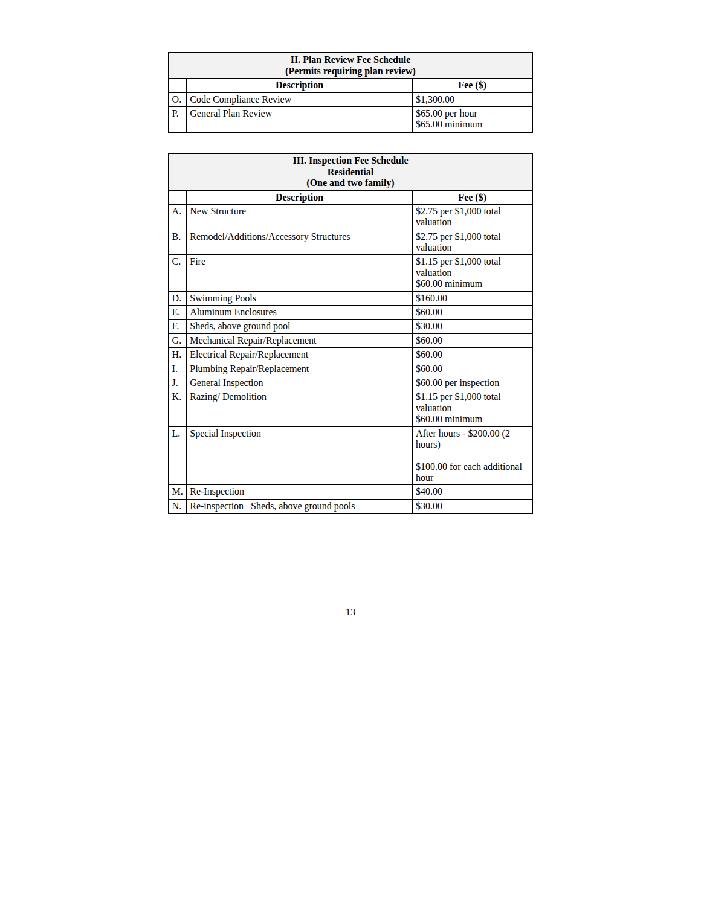| II. Plan Review Fee Schedule (Permits requiring plan review) |
| | Description | Fee ($) |
| O. | Code Compliance Review | $1,300.00 |
| P. | General Plan Review | $65.00 per hour $65.00 minimum |
| III. Inspection Fee Schedule Residential (One and two family) |
| | Description | Fee ($) |
| A. | New Structure | $2.75 per $1,000 total valuation |
| B. | Remodel/Additions/Accessory Structures | $2.75 per $1,000 total valuation |
| C. | Fire | $1.15 per $1,000 total valuation $60.00 minimum |
| D. | Swimming Pools | $160.00 |
| E. | Aluminum Enclosures | $60.00 |
| F. | Sheds, above ground pool | $30.00 |
| G. | Mechanical Repair/Replacement | $60.00 |
| H. | Electrical Repair/Replacement | $60.00 |
| I. | Plumbing Repair/Replacement | $60.00 |
| J. | General Inspection | $60.00 per inspection |
| K. | Razing/ Demolition | $1.15 per $1,000 total valuation $60.00 minimum |
| L. | Special Inspection | After hours - $200.00 (2 hours) $100.00 for each additional hour |
| M. | Re-Inspection | $40.00 |
| N. | Re-inspection –Sheds, above ground pools | $30.00 |
13